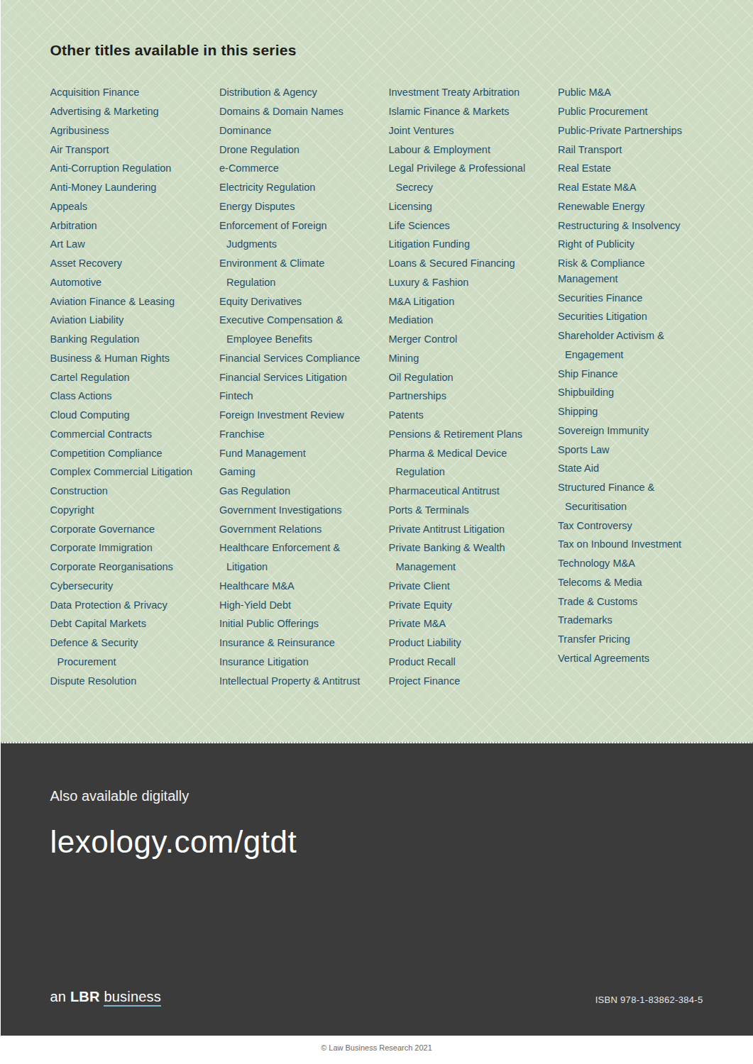Other titles available in this series
Acquisition Finance
Advertising & Marketing
Agribusiness
Air Transport
Anti-Corruption Regulation
Anti-Money Laundering
Appeals
Arbitration
Art Law
Asset Recovery
Automotive
Aviation Finance & Leasing
Aviation Liability
Banking Regulation
Business & Human Rights
Cartel Regulation
Class Actions
Cloud Computing
Commercial Contracts
Competition Compliance
Complex Commercial Litigation
Construction
Copyright
Corporate Governance
Corporate Immigration
Corporate Reorganisations
Cybersecurity
Data Protection & Privacy
Debt Capital Markets
Defence & Security
Procurement
Dispute Resolution
Distribution & Agency
Domains & Domain Names
Dominance
Drone Regulation
e-Commerce
Electricity Regulation
Energy Disputes
Enforcement of Foreign
Judgments
Environment & Climate
Regulation
Equity Derivatives
Executive Compensation &
Employee Benefits
Financial Services Compliance
Financial Services Litigation
Fintech
Foreign Investment Review
Franchise
Fund Management
Gaming
Gas Regulation
Government Investigations
Government Relations
Healthcare Enforcement &
Litigation
Healthcare M&A
High-Yield Debt
Initial Public Offerings
Insurance & Reinsurance
Insurance Litigation
Intellectual Property & Antitrust
Investment Treaty Arbitration
Islamic Finance & Markets
Joint Ventures
Labour & Employment
Legal Privilege & Professional
Secrecy
Licensing
Life Sciences
Litigation Funding
Loans & Secured Financing
Luxury & Fashion
M&A Litigation
Mediation
Merger Control
Mining
Oil Regulation
Partnerships
Patents
Pensions & Retirement Plans
Pharma & Medical Device
Regulation
Pharmaceutical Antitrust
Ports & Terminals
Private Antitrust Litigation
Private Banking & Wealth
Management
Private Client
Private Equity
Private M&A
Product Liability
Product Recall
Project Finance
Public M&A
Public Procurement
Public-Private Partnerships
Rail Transport
Real Estate
Real Estate M&A
Renewable Energy
Restructuring & Insolvency
Right of Publicity
Risk & Compliance Management
Securities Finance
Securities Litigation
Shareholder Activism &
Engagement
Ship Finance
Shipbuilding
Shipping
Sovereign Immunity
Sports Law
State Aid
Structured Finance &
Securitisation
Tax Controversy
Tax on Inbound Investment
Technology M&A
Telecoms & Media
Trade & Customs
Trademarks
Transfer Pricing
Vertical Agreements
Also available digitally
lexology.com/gtdt
an LBR business
ISBN 978-1-83862-384-5
© Law Business Research 2021